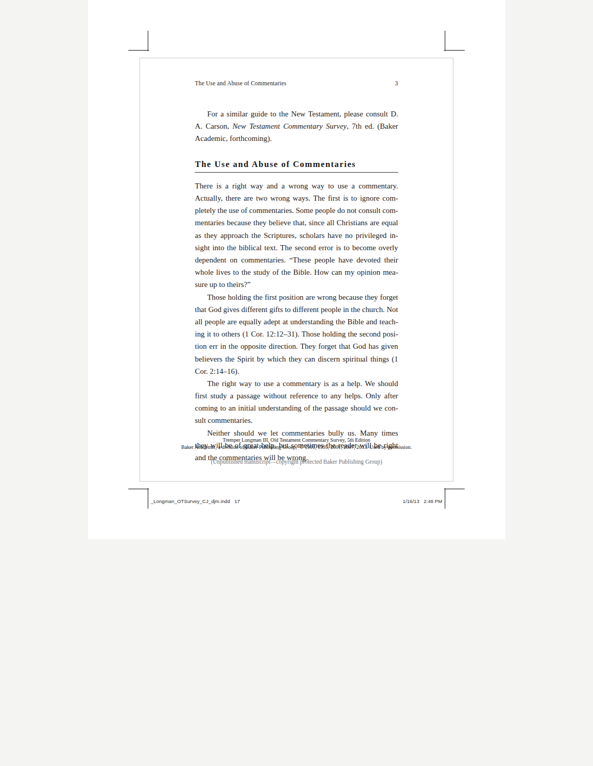The Use and Abuse of Commentaries 3
For a similar guide to the New Testament, please consult D. A. Carson, New Testament Commentary Survey, 7th ed. (Baker Academic, forthcoming).
The Use and Abuse of Commentaries
There is a right way and a wrong way to use a commentary. Actually, there are two wrong ways. The first is to ignore completely the use of commentaries. Some people do not consult commentaries because they believe that, since all Christians are equal as they approach the Scriptures, scholars have no privileged insight into the biblical text. The second error is to become overly dependent on commentaries. “These people have devoted their whole lives to the study of the Bible. How can my opinion measure up to theirs?”
Those holding the first position are wrong because they forget that God gives different gifts to different people in the church. Not all people are equally adept at understanding the Bible and teaching it to others (1 Cor. 12:12–31). Those holding the second position err in the opposite direction. They forget that God has given believers the Spirit by which they can discern spiritual things (1 Cor. 2:14–16).
The right way to use a commentary is as a help. We should first study a passage without reference to any helps. Only after coming to an initial understanding of the passage should we consult commentaries.
Neither should we let commentaries bully us. Many times they will be of great help, but sometimes the reader will be right and the commentaries will be wrong.
Tremper Longman III, Old Testament Commentary Survey, 5th Edition
Baker Academic, a division of Baker Publishing Group, © 1991, 1995, 2001, 2007, 2013. Used by permission.
(Unpublished manuscript—copyright protected Baker Publishing Group)
_Longman_OTSurvey_CJ_djm.indd 17 1/16/13 2:48 PM